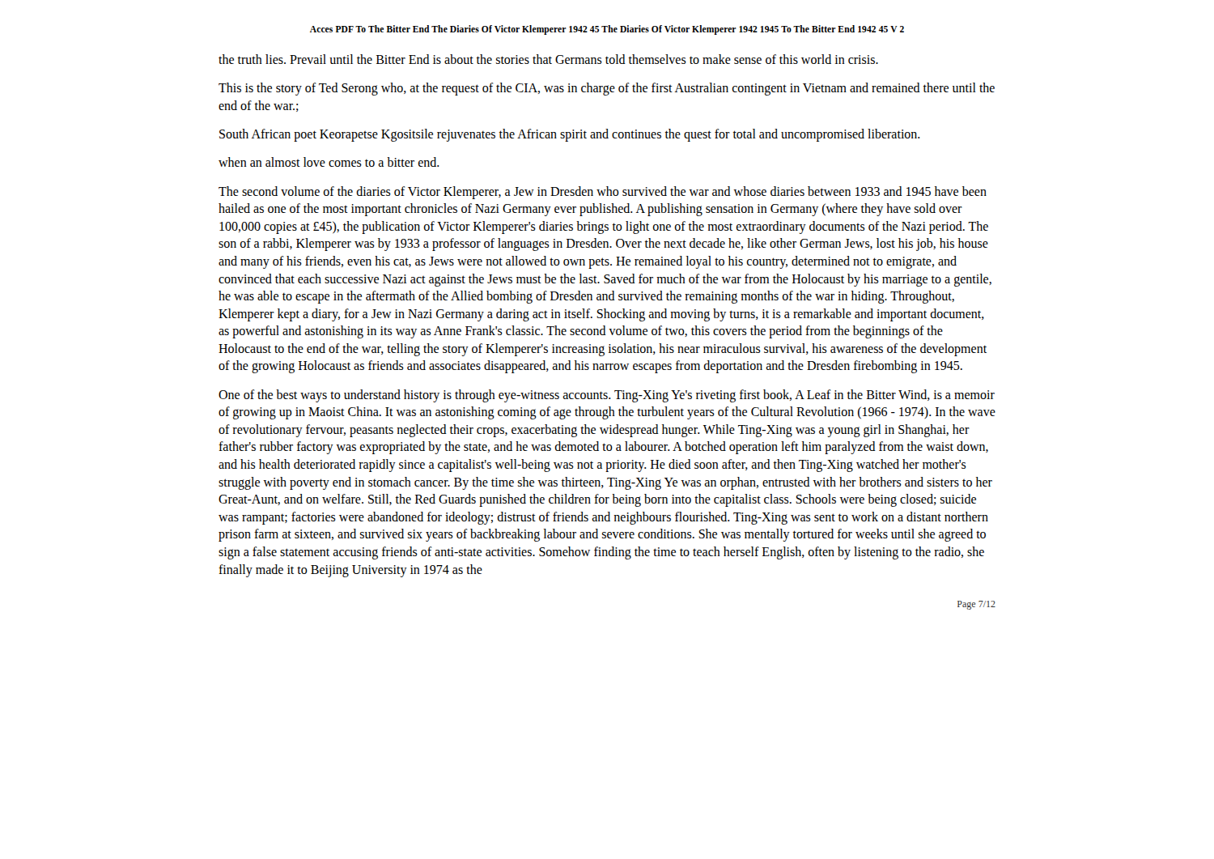Acces PDF To The Bitter End The Diaries Of Victor Klemperer 1942 45 The Diaries Of Victor Klemperer 1942 1945 To The Bitter End 1942 45 V 2
the truth lies. Prevail until the Bitter End is about the stories that Germans told themselves to make sense of this world in crisis.
This is the story of Ted Serong who, at the request of the CIA, was in charge of the first Australian contingent in Vietnam and remained there until the end of the war.;
South African poet Keorapetse Kgositsile rejuvenates the African spirit and continues the quest for total and uncompromised liberation.
when an almost love comes to a bitter end.
The second volume of the diaries of Victor Klemperer, a Jew in Dresden who survived the war and whose diaries between 1933 and 1945 have been hailed as one of the most important chronicles of Nazi Germany ever published. A publishing sensation in Germany (where they have sold over 100,000 copies at £45), the publication of Victor Klemperer's diaries brings to light one of the most extraordinary documents of the Nazi period. The son of a rabbi, Klemperer was by 1933 a professor of languages in Dresden. Over the next decade he, like other German Jews, lost his job, his house and many of his friends, even his cat, as Jews were not allowed to own pets. He remained loyal to his country, determined not to emigrate, and convinced that each successive Nazi act against the Jews must be the last. Saved for much of the war from the Holocaust by his marriage to a gentile, he was able to escape in the aftermath of the Allied bombing of Dresden and survived the remaining months of the war in hiding. Throughout, Klemperer kept a diary, for a Jew in Nazi Germany a daring act in itself. Shocking and moving by turns, it is a remarkable and important document, as powerful and astonishing in its way as Anne Frank's classic. The second volume of two, this covers the period from the beginnings of the Holocaust to the end of the war, telling the story of Klemperer's increasing isolation, his near miraculous survival, his awareness of the development of the growing Holocaust as friends and associates disappeared, and his narrow escapes from deportation and the Dresden firebombing in 1945.
One of the best ways to understand history is through eye-witness accounts. Ting-Xing Ye's riveting first book, A Leaf in the Bitter Wind, is a memoir of growing up in Maoist China. It was an astonishing coming of age through the turbulent years of the Cultural Revolution (1966 - 1974). In the wave of revolutionary fervour, peasants neglected their crops, exacerbating the widespread hunger. While Ting-Xing was a young girl in Shanghai, her father's rubber factory was expropriated by the state, and he was demoted to a labourer. A botched operation left him paralyzed from the waist down, and his health deteriorated rapidly since a capitalist's well-being was not a priority. He died soon after, and then Ting-Xing watched her mother's struggle with poverty end in stomach cancer. By the time she was thirteen, Ting-Xing Ye was an orphan, entrusted with her brothers and sisters to her Great-Aunt, and on welfare. Still, the Red Guards punished the children for being born into the capitalist class. Schools were being closed; suicide was rampant; factories were abandoned for ideology; distrust of friends and neighbours flourished. Ting-Xing was sent to work on a distant northern prison farm at sixteen, and survived six years of backbreaking labour and severe conditions. She was mentally tortured for weeks until she agreed to sign a false statement accusing friends of anti-state activities. Somehow finding the time to teach herself English, often by listening to the radio, she finally made it to Beijing University in 1974 as the
Page 7/12